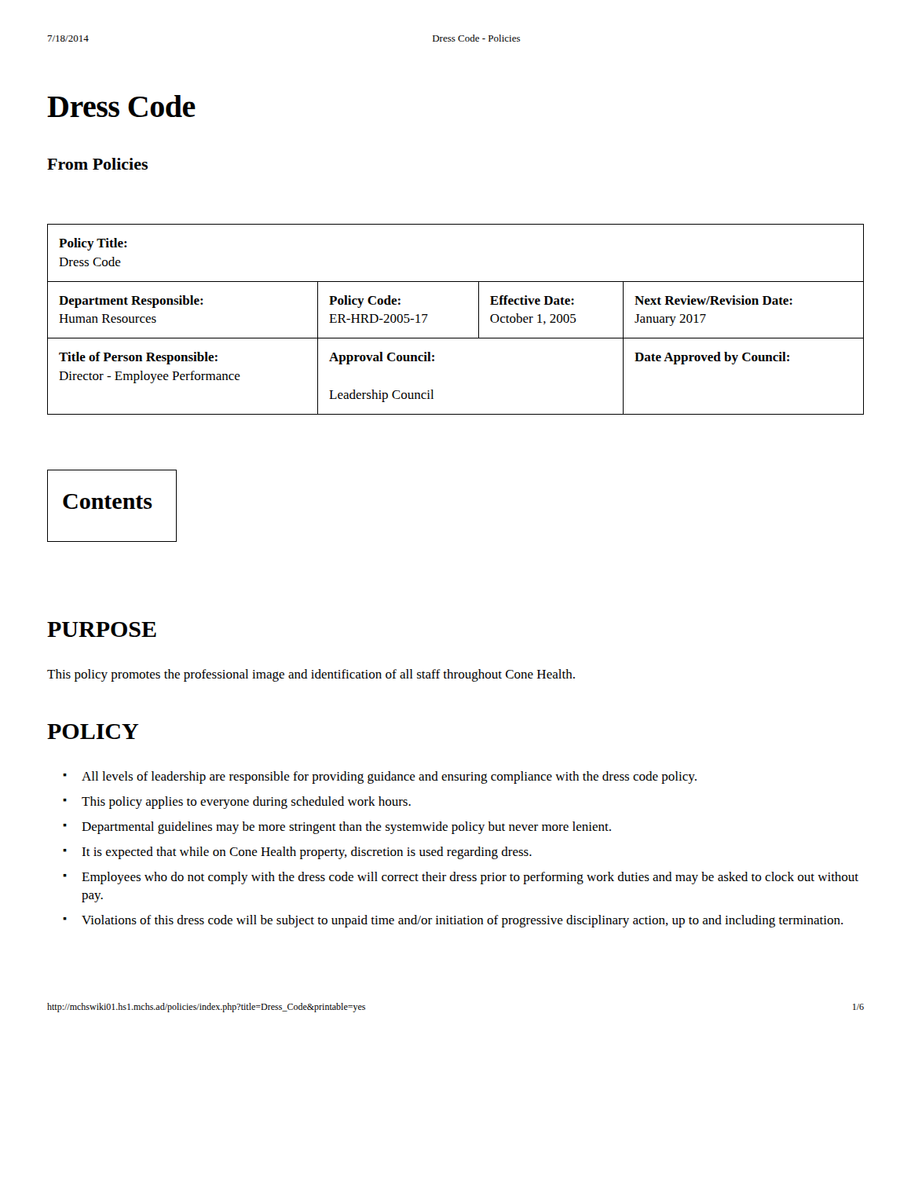7/18/2014 Dress Code - Policies
Dress Code
From Policies
| Policy Title: Dress Code |
| Department Responsible: Human Resources | Policy Code: ER-HRD-2005-17 | Effective Date: October 1, 2005 | Next Review/Revision Date: January 2017 |
| Title of Person Responsible: Director - Employee Performance | Approval Council: Leadership Council | Date Approved by Council: |
Contents
PURPOSE
This policy promotes the professional image and identification of all staff throughout Cone Health.
POLICY
All levels of leadership are responsible for providing guidance and ensuring compliance with the dress code policy.
This policy applies to everyone during scheduled work hours.
Departmental guidelines may be more stringent than the systemwide policy but never more lenient.
It is expected that while on Cone Health property, discretion is used regarding dress.
Employees who do not comply with the dress code will correct their dress prior to performing work duties and may be asked to clock out without pay.
Violations of this dress code will be subject to unpaid time and/or initiation of progressive disciplinary action, up to and including termination.
http://mchswiki01.hs1.mchs.ad/policies/index.php?title=Dress_Code&printable=yes 1/6